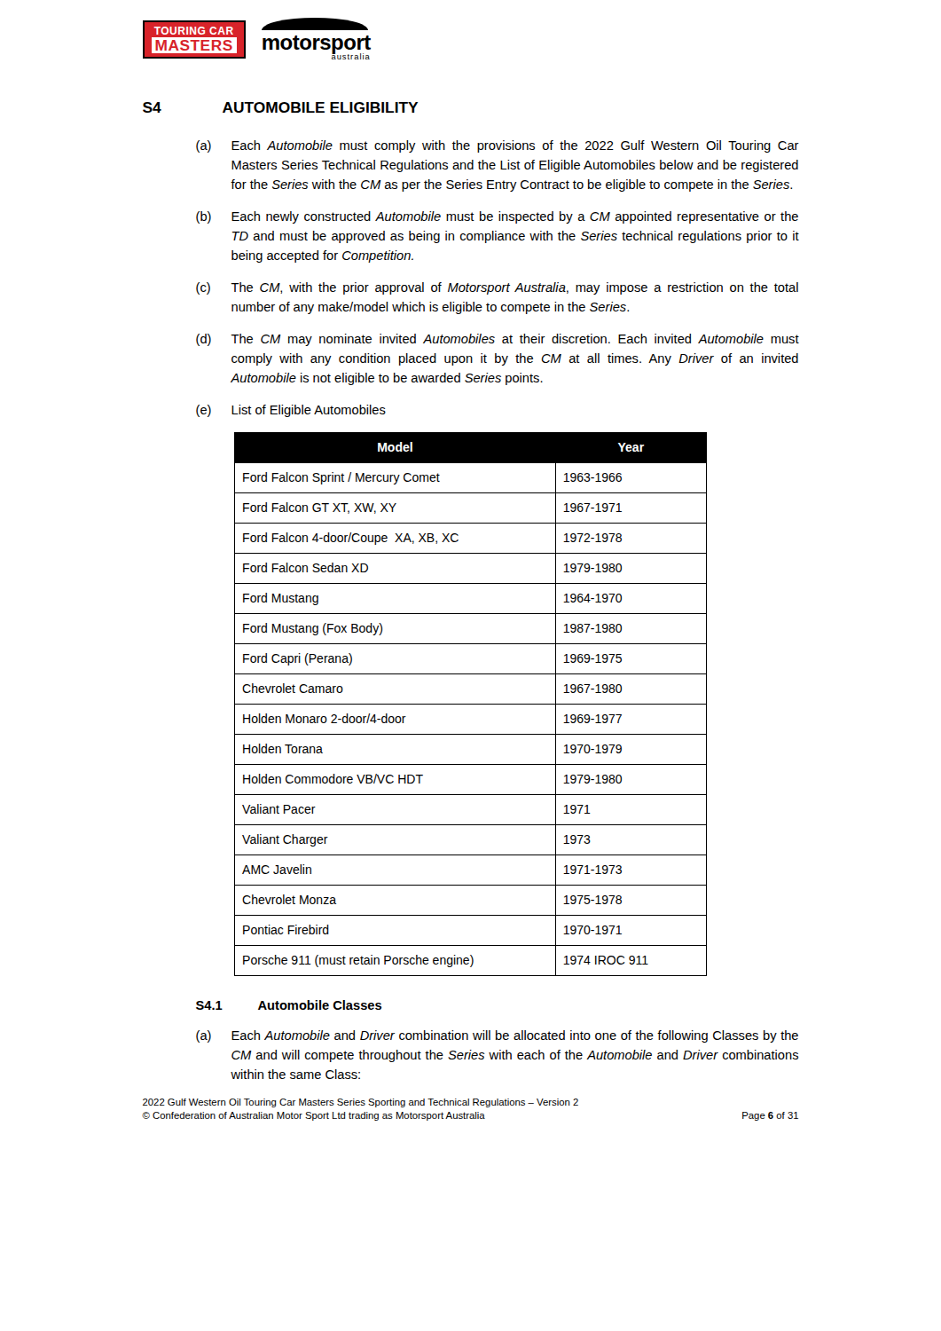TOURING CAR MASTERS motorsport australia
S4 AUTOMOBILE ELIGIBILITY
(a) Each Automobile must comply with the provisions of the 2022 Gulf Western Oil Touring Car Masters Series Technical Regulations and the List of Eligible Automobiles below and be registered for the Series with the CM as per the Series Entry Contract to be eligible to compete in the Series.
(b) Each newly constructed Automobile must be inspected by a CM appointed representative or the TD and must be approved as being in compliance with the Series technical regulations prior to it being accepted for Competition.
(c) The CM, with the prior approval of Motorsport Australia, may impose a restriction on the total number of any make/model which is eligible to compete in the Series.
(d) The CM may nominate invited Automobiles at their discretion. Each invited Automobile must comply with any condition placed upon it by the CM at all times. Any Driver of an invited Automobile is not eligible to be awarded Series points.
(e) List of Eligible Automobiles
| Model | Year |
| --- | --- |
| Ford Falcon Sprint / Mercury Comet | 1963-1966 |
| Ford Falcon GT XT, XW, XY | 1967-1971 |
| Ford Falcon 4-door/Coupe XA, XB, XC | 1972-1978 |
| Ford Falcon Sedan XD | 1979-1980 |
| Ford Mustang | 1964-1970 |
| Ford Mustang (Fox Body) | 1987-1980 |
| Ford Capri (Perana) | 1969-1975 |
| Chevrolet Camaro | 1967-1980 |
| Holden Monaro 2-door/4-door | 1969-1977 |
| Holden Torana | 1970-1979 |
| Holden Commodore VB/VC HDT | 1979-1980 |
| Valiant Pacer | 1971 |
| Valiant Charger | 1973 |
| AMC Javelin | 1971-1973 |
| Chevrolet Monza | 1975-1978 |
| Pontiac Firebird | 1970-1971 |
| Porsche 911 (must retain Porsche engine) | 1974 IROC 911 |
S4.1 Automobile Classes
(a) Each Automobile and Driver combination will be allocated into one of the following Classes by the CM and will compete throughout the Series with each of the Automobile and Driver combinations within the same Class:
2022 Gulf Western Oil Touring Car Masters Series Sporting and Technical Regulations – Version 2
© Confederation of Australian Motor Sport Ltd trading as Motorsport Australia
Page 6 of 31